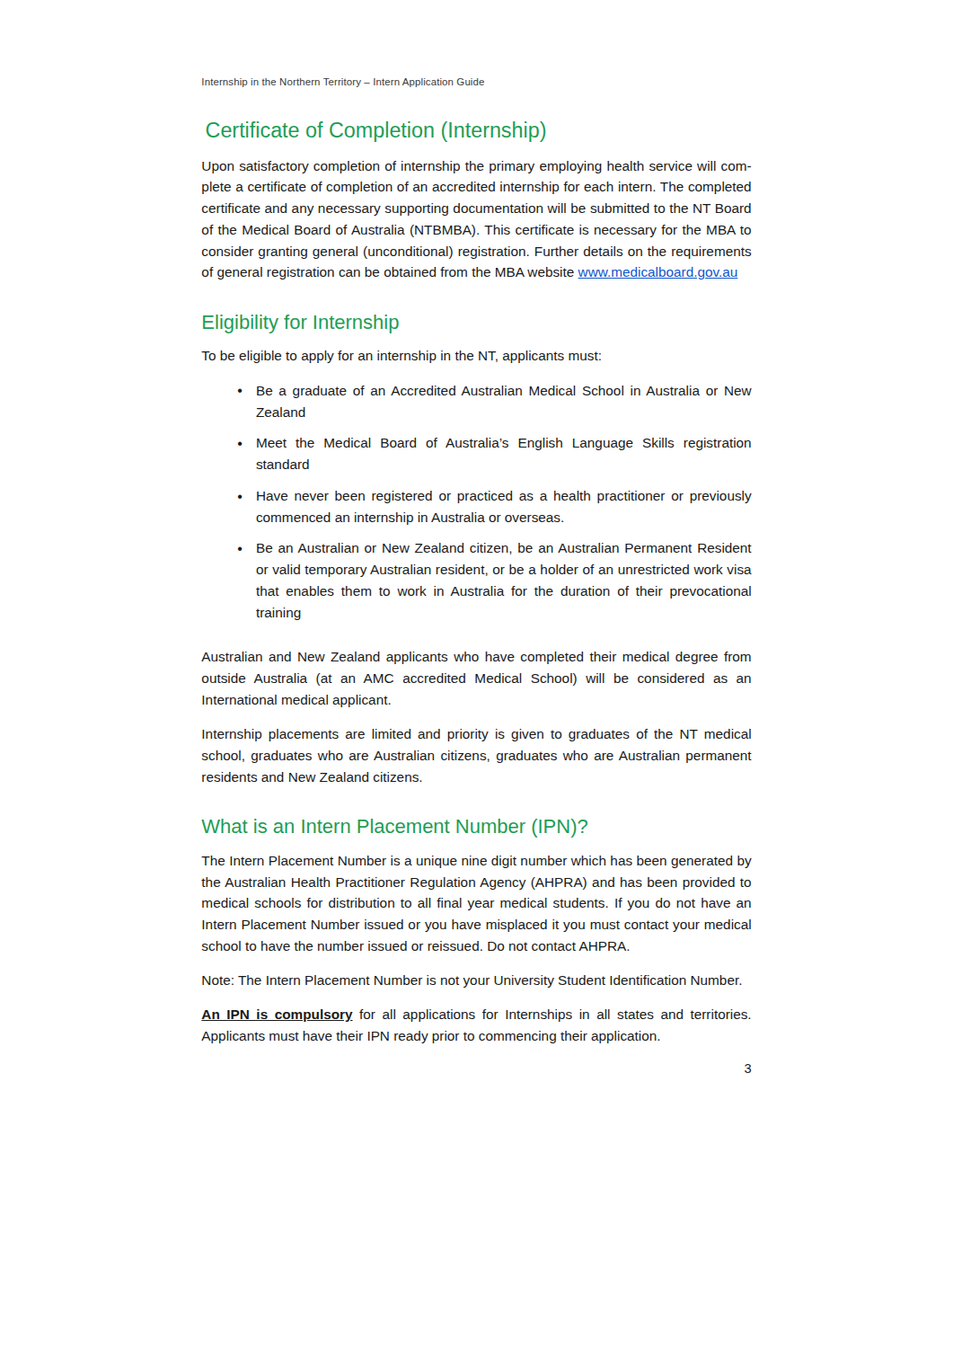Internship in the Northern Territory – Intern Application Guide
Certificate of Completion (Internship)
Upon satisfactory completion of internship the primary employing health service will complete a certificate of completion of an accredited internship for each intern. The completed certificate and any necessary supporting documentation will be submitted to the NT Board of the Medical Board of Australia (NTBMBA). This certificate is necessary for the MBA to consider granting general (unconditional) registration. Further details on the requirements of general registration can be obtained from the MBA website www.medicalboard.gov.au
Eligibility for Internship
To be eligible to apply for an internship in the NT, applicants must:
Be a graduate of an Accredited Australian Medical School in Australia or New Zealand
Meet the Medical Board of Australia’s English Language Skills registration standard
Have never been registered or practiced as a health practitioner or previously commenced an internship in Australia or overseas.
Be an Australian or New Zealand citizen, be an Australian Permanent Resident or valid temporary Australian resident, or be a holder of an unrestricted work visa that enables them to work in Australia for the duration of their prevocational training
Australian and New Zealand applicants who have completed their medical degree from outside Australia (at an AMC accredited Medical School) will be considered as an International medical applicant.
Internship placements are limited and priority is given to graduates of the NT medical school, graduates who are Australian citizens, graduates who are Australian permanent residents and New Zealand citizens.
What is an Intern Placement Number (IPN)?
The Intern Placement Number is a unique nine digit number which has been generated by the Australian Health Practitioner Regulation Agency (AHPRA) and has been provided to medical schools for distribution to all final year medical students. If you do not have an Intern Placement Number issued or you have misplaced it you must contact your medical school to have the number issued or reissued. Do not contact AHPRA.
Note: The Intern Placement Number is not your University Student Identification Number.
An IPN is compulsory for all applications for Internships in all states and territories. Applicants must have their IPN ready prior to commencing their application.
3